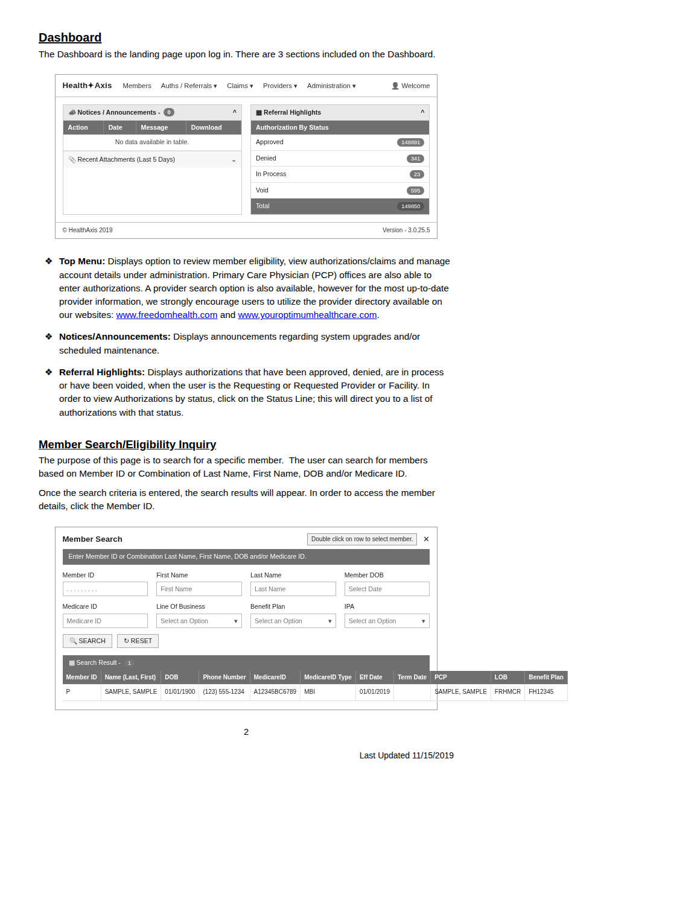Dashboard
The Dashboard is the landing page upon log in. There are 3 sections included on the Dashboard.
Health✦Axis Members Auths / Referrals ▾ Claims ▾ Providers ▾ Administration ▾ 👤 Welcome
📣 Notices / Announcements - 0 ^
| Action | Date | Message | Download |
| --- | --- | --- | --- |
| No data available in table. |
📎 Recent Attachments (Last 5 Days) ⌄
▦ Referral Highlights ^
Authorization By Status
Approved 148891
Denied 341
In Process 23
Void 595
Total 149850
© HealthAxis 2019 Version - 3.0.25.5
Top Menu: Displays option to review member eligibility, view authorizations/claims and manage account details under administration. Primary Care Physician (PCP) offices are also able to enter authorizations. A provider search option is also available, however for the most up-to-date provider information, we strongly encourage users to utilize the provider directory available on our websites: www.freedomhealth.com and www.youroptimumhealthcare.com.
Notices/Announcements: Displays announcements regarding system upgrades and/or scheduled maintenance.
Referral Highlights: Displays authorizations that have been approved, denied, are in process or have been voided, when the user is the Requesting or Requested Provider or Facility. In order to view Authorizations by status, click on the Status Line; this will direct you to a list of authorizations with that status.
Member Search/Eligibility Inquiry
The purpose of this page is to search for a specific member. The user can search for members based on Member ID or Combination of Last Name, First Name, DOB and/or Medicare ID.
Once the search criteria is entered, the search results will appear. In order to access the member details, click the Member ID.
Member Search Double click on row to select member. ✕
Enter Member ID or Combination Last Name, First Name, DOB and/or Medicare ID.
Member ID
. . . . . . . . .
First Name
First Name
Last Name
Last Name
Member DOB
Select Date
Medicare ID
Medicare ID
Line Of Business
Select an Option
Benefit Plan
Select an Option
IPA
Select an Option
🔍 SEARCH ↻ RESET
▦ Search Result - 1
| Member ID | Name (Last, First) | DOB | Phone Number | MedicareID | MedicareID Type | Eff Date | Term Date | PCP | LOB | Benefit Plan |
| --- | --- | --- | --- | --- | --- | --- | --- | --- | --- | --- |
| P | SAMPLE, SAMPLE | 01/01/1900 | (123) 555-1234 | A12345BC6789 | MBI | 01/01/2019 | | SAMPLE, SAMPLE | FRHMCR | FH12345 |
2
Last Updated 11/15/2019